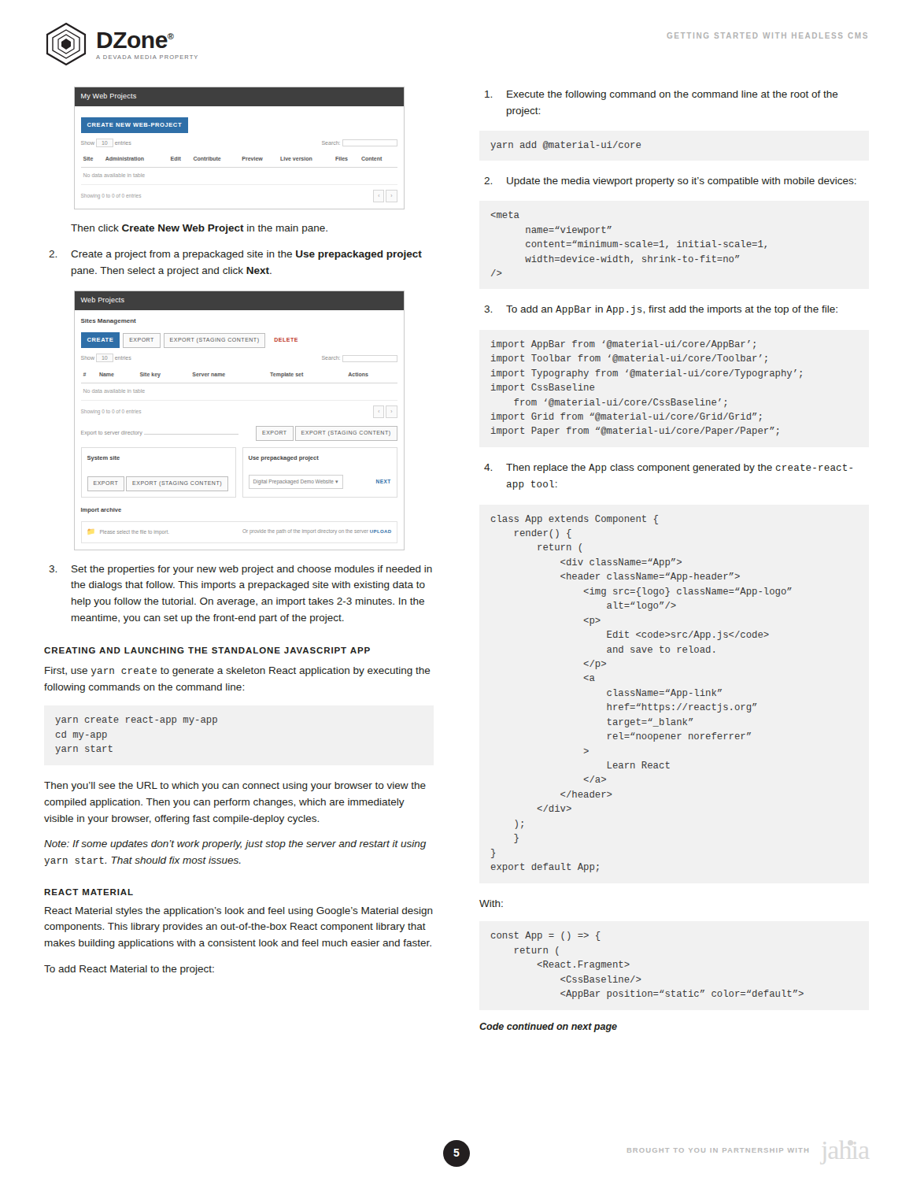DZone®
A Devada Media Property
Getting Started With Headless CMS
My Web Projects
Create New Web-Project
Show 10 entries Search:
| Site | Administration | Edit | Contribute | Preview | Live version | Files | Content |
| --- | --- | --- | --- | --- | --- | --- | --- |
| No data available in table |
Showing 0 to 0 of 0 entries ‹›
Then click Create New Web Project in the main pane.
Create a project from a prepackaged site in the Use prepackaged project pane. Then select a project and click Next.
Web Projects
Sites Management
Create Export Export (staging content) Delete
Show 10 entries Search:
| # | Name | Site key | Server name | Template set | Actions |
| --- | --- | --- | --- | --- | --- |
| No data available in table |
Showing 0 to 0 of 0 entries ‹›
Export to server directory Export Export (staging content)
System site
Export Export (staging content)
Use prepackaged project
Digital Prepackaged Demo Website▾
NEXT
Import archive
📁 Please select the file to import. Or provide the path of the import directory on the server Upload
Set the properties for your new web project and choose modules if needed in the dialogs that follow. This imports a prepackaged site with existing data to help you follow the tutorial. On average, an import takes 2-3 minutes. In the meantime, you can set up the front-end part of the project.
Creating and Launching the Standalone JavaScript App
First, use yarn create to generate a skeleton React application by executing the following commands on the command line:
yarn create react-app my-app
cd my-app
yarn start
Then you’ll see the URL to which you can connect using your browser to view the compiled application. Then you can perform changes, which are immediately visible in your browser, offering fast compile-deploy cycles.
Note: If some updates don’t work properly, just stop the server and restart it using yarn start. That should fix most issues.
React Material
React Material styles the application’s look and feel using Google’s Material design components. This library provides an out-of-the-box React component library that makes building applications with a consistent look and feel much easier and faster.
To add React Material to the project:
Execute the following command on the command line at the root of the project:
yarn add @material-ui/core
Update the media viewport property so it’s compatible with mobile devices:
<meta
      name=“viewport”
      content=“minimum-scale=1, initial-scale=1,
      width=device-width, shrink-to-fit=no”
/>
To add an AppBar in App.js, first add the imports at the top of the file:
import AppBar from ‘@material-ui/core/AppBar’;
import Toolbar from ‘@material-ui/core/Toolbar’;
import Typography from ‘@material-ui/core/Typography’;
import CssBaseline
    from ‘@material-ui/core/CssBaseline’;
import Grid from “@material-ui/core/Grid/Grid”;
import Paper from “@material-ui/core/Paper/Paper”;
Then replace the App class component generated by the create-react-app tool:
class App extends Component {
    render() {
        return (
            <div className=“App”>
            <header className=“App-header”>
                <img src={logo} className=“App-logo”
                    alt=“logo”/>
                <p>
                    Edit <code>src/App.js</code>
                    and save to reload.
                </p>
                <a
                    className=“App-link”
                    href=“https://reactjs.org”
                    target=“_blank”
                    rel=“noopener noreferrer”
                >
                    Learn React
                </a>
            </header>
        </div>
    );
    }
}
export default App;
With:
const App = () => {
    return (
        <React.Fragment>
            <CssBaseline/>
            <AppBar position=“static” color=“default”>
Code continued on next page
5
Brought to you in partnership with jahia